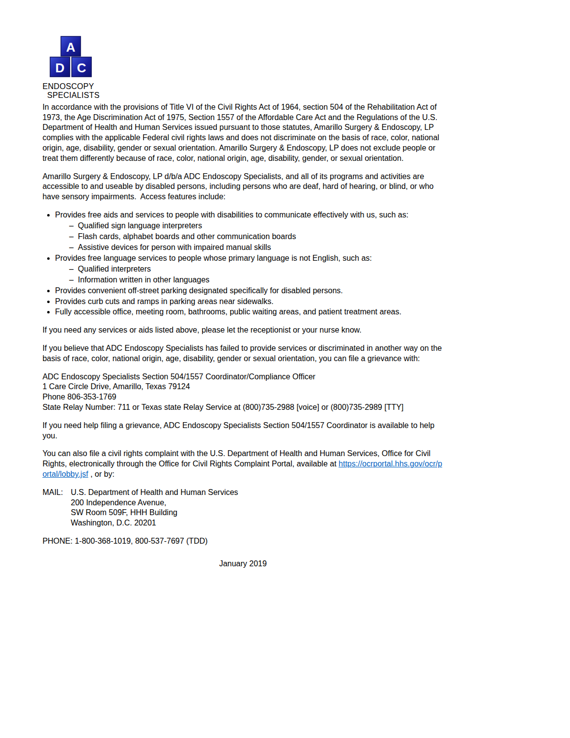A D C
ENDOSCOPY SPECIALISTS
In accordance with the provisions of Title VI of the Civil Rights Act of 1964, section 504 of the Rehabilitation Act of 1973, the Age Discrimination Act of 1975, Section 1557 of the Affordable Care Act and the Regulations of the U.S. Department of Health and Human Services issued pursuant to those statutes, Amarillo Surgery & Endoscopy, LP complies with the applicable Federal civil rights laws and does not discriminate on the basis of race, color, national origin, age, disability, gender or sexual orientation. Amarillo Surgery & Endoscopy, LP does not exclude people or treat them differently because of race, color, national origin, age, disability, gender, or sexual orientation.
Amarillo Surgery & Endoscopy, LP d/b/a ADC Endoscopy Specialists, and all of its programs and activities are accessible to and useable by disabled persons, including persons who are deaf, hard of hearing, or blind, or who have sensory impairments. Access features include:
Provides free aids and services to people with disabilities to communicate effectively with us, such as:
Qualified sign language interpreters
Flash cards, alphabet boards and other communication boards
Assistive devices for person with impaired manual skills
Provides free language services to people whose primary language is not English, such as:
Qualified interpreters
Information written in other languages
Provides convenient off-street parking designated specifically for disabled persons.
Provides curb cuts and ramps in parking areas near sidewalks.
Fully accessible office, meeting room, bathrooms, public waiting areas, and patient treatment areas.
If you need any services or aids listed above, please let the receptionist or your nurse know.
If you believe that ADC Endoscopy Specialists has failed to provide services or discriminated in another way on the basis of race, color, national origin, age, disability, gender or sexual orientation, you can file a grievance with:
ADC Endoscopy Specialists Section 504/1557 Coordinator/Compliance Officer
1 Care Circle Drive, Amarillo, Texas 79124
Phone 806-353-1769
State Relay Number: 711 or Texas state Relay Service at (800)735-2988 [voice] or (800)735-2989 [TTY]
If you need help filing a grievance, ADC Endoscopy Specialists Section 504/1557 Coordinator is available to help you.
You can also file a civil rights complaint with the U.S. Department of Health and Human Services, Office for Civil Rights, electronically through the Office for Civil Rights Complaint Portal, available at https://ocrportal.hhs.gov/ocr/portal/lobby.jsf , or by:
MAIL:
U.S. Department of Health and Human Services
200 Independence Avenue,
SW Room 509F, HHH Building
Washington, D.C. 20201
PHONE: 1-800-368-1019, 800-537-7697 (TDD)
January 2019